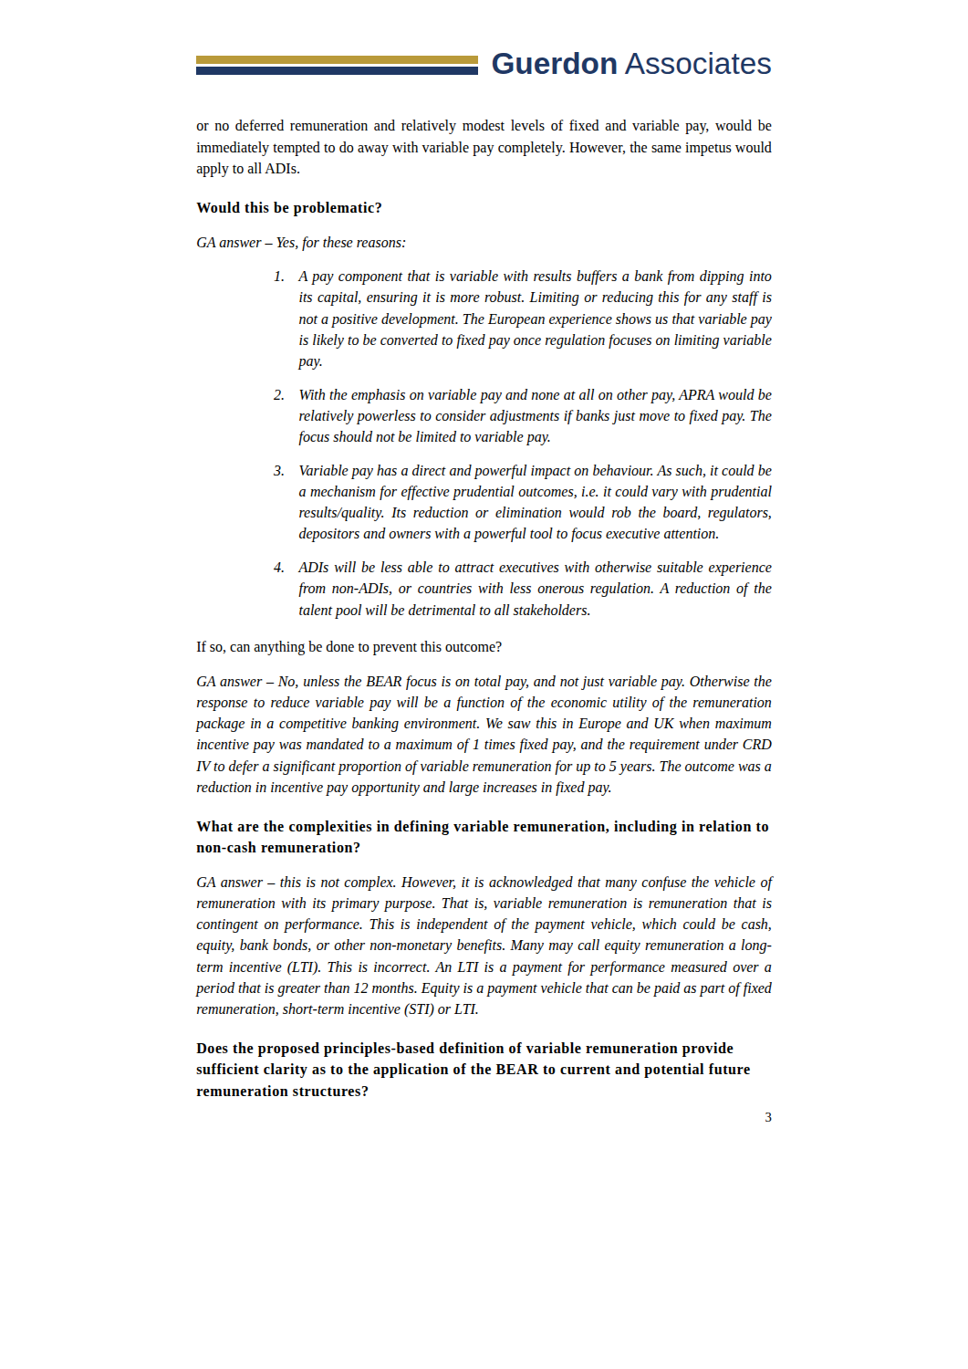Guerdon Associates
or no deferred remuneration and relatively modest levels of fixed and variable pay, would be immediately tempted to do away with variable pay completely. However, the same impetus would apply to all ADIs.
Would this be problematic?
GA answer – Yes, for these reasons:
A pay component that is variable with results buffers a bank from dipping into its capital, ensuring it is more robust. Limiting or reducing this for any staff is not a positive development. The European experience shows us that variable pay is likely to be converted to fixed pay once regulation focuses on limiting variable pay.
With the emphasis on variable pay and none at all on other pay, APRA would be relatively powerless to consider adjustments if banks just move to fixed pay. The focus should not be limited to variable pay.
Variable pay has a direct and powerful impact on behaviour. As such, it could be a mechanism for effective prudential outcomes, i.e. it could vary with prudential results/quality. Its reduction or elimination would rob the board, regulators, depositors and owners with a powerful tool to focus executive attention.
ADIs will be less able to attract executives with otherwise suitable experience from non-ADIs, or countries with less onerous regulation. A reduction of the talent pool will be detrimental to all stakeholders.
If so, can anything be done to prevent this outcome?
GA answer – No, unless the BEAR focus is on total pay, and not just variable pay. Otherwise the response to reduce variable pay will be a function of the economic utility of the remuneration package in a competitive banking environment. We saw this in Europe and UK when maximum incentive pay was mandated to a maximum of 1 times fixed pay, and the requirement under CRD IV to defer a significant proportion of variable remuneration for up to 5 years. The outcome was a reduction in incentive pay opportunity and large increases in fixed pay.
What are the complexities in defining variable remuneration, including in relation to non-cash remuneration?
GA answer – this is not complex. However, it is acknowledged that many confuse the vehicle of remuneration with its primary purpose. That is, variable remuneration is remuneration that is contingent on performance. This is independent of the payment vehicle, which could be cash, equity, bank bonds, or other non-monetary benefits. Many may call equity remuneration a long-term incentive (LTI). This is incorrect. An LTI is a payment for performance measured over a period that is greater than 12 months. Equity is a payment vehicle that can be paid as part of fixed remuneration, short-term incentive (STI) or LTI.
Does the proposed principles-based definition of variable remuneration provide sufficient clarity as to the application of the BEAR to current and potential future remuneration structures?
3